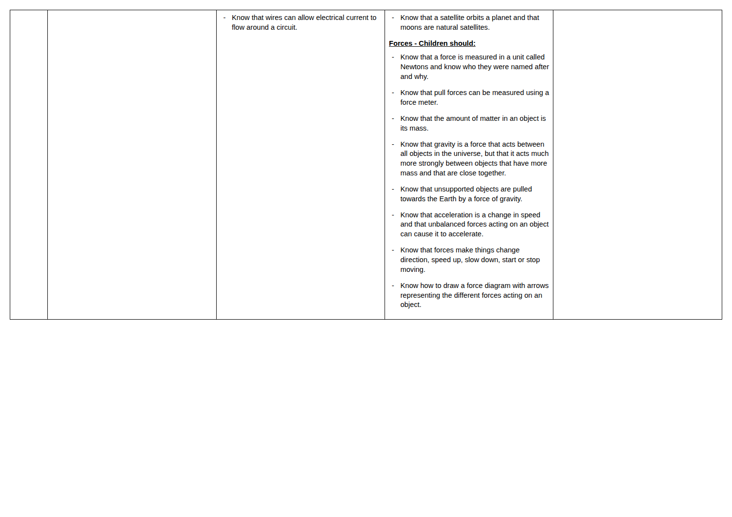| | | Know that wires can allow electrical current to flow around a circuit. | Know that a satellite orbits a planet and that moons are natural satellites. Forces - Children should: Know that a force is measured in a unit called Newtons and know who they were named after and why. Know that pull forces can be measured using a force meter. Know that the amount of matter in an object is its mass. Know that gravity is a force that acts between all objects in the universe, but that it acts much more strongly between objects that have more mass and that are close together. Know that unsupported objects are pulled towards the Earth by a force of gravity. Know that acceleration is a change in speed and that unbalanced forces acting on an object can cause it to accelerate. Know that forces make things change direction, speed up, slow down, start or stop moving. Know how to draw a force diagram with arrows representing the different forces acting on an object. | |